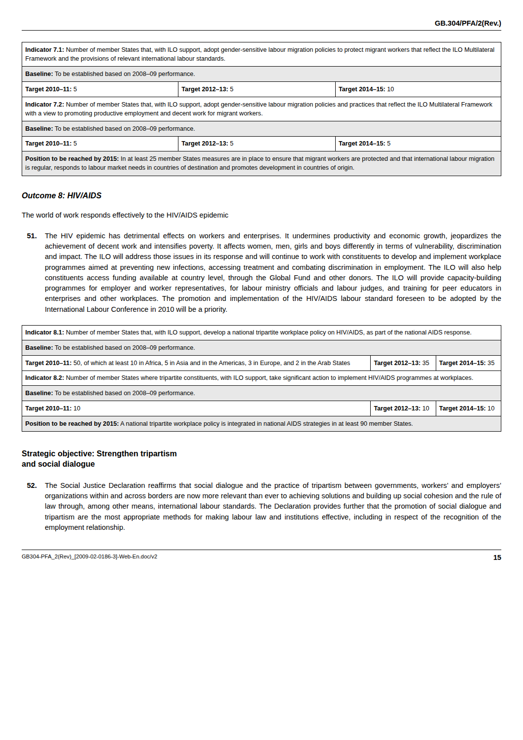GB.304/PFA/2(Rev.)
| Indicator 7.1: Number of member States that, with ILO support, adopt gender-sensitive labour migration policies to protect migrant workers that reflect the ILO Multilateral Framework and the provisions of relevant international labour standards. |
| Baseline: To be established based on 2008–09 performance. |
| Target 2010–11: 5 | Target 2012–13: 5 | Target 2014–15: 10 |
| Indicator 7.2: Number of member States that, with ILO support, adopt gender-sensitive labour migration policies and practices that reflect the ILO Multilateral Framework with a view to promoting productive employment and decent work for migrant workers. |
| Baseline: To be established based on 2008–09 performance. |
| Target 2010–11: 5 | Target 2012–13: 5 | Target 2014–15: 5 |
| Position to be reached by 2015: In at least 25 member States measures are in place to ensure that migrant workers are protected and that international labour migration is regular, responds to labour market needs in countries of destination and promotes development in countries of origin. |
Outcome 8: HIV/AIDS
The world of work responds effectively to the HIV/AIDS epidemic
51.
The HIV epidemic has detrimental effects on workers and enterprises. It undermines productivity and economic growth, jeopardizes the achievement of decent work and intensifies poverty. It affects women, men, girls and boys differently in terms of vulnerability, discrimination and impact. The ILO will address those issues in its response and will continue to work with constituents to develop and implement workplace programmes aimed at preventing new infections, accessing treatment and combating discrimination in employment. The ILO will also help constituents access funding available at country level, through the Global Fund and other donors. The ILO will provide capacity-building programmes for employer and worker representatives, for labour ministry officials and labour judges, and training for peer educators in enterprises and other workplaces. The promotion and implementation of the HIV/AIDS labour standard foreseen to be adopted by the International Labour Conference in 2010 will be a priority.
| Indicator 8.1: Number of member States that, with ILO support, develop a national tripartite workplace policy on HIV/AIDS, as part of the national AIDS response. |
| Baseline: To be established based on 2008–09 performance. |
| Target 2010–11: 50, of which at least 10 in Africa, 5 in Asia and in the Americas, 3 in Europe, and 2 in the Arab States | Target 2012–13: 35 | Target 2014–15: 35 |
| Indicator 8.2: Number of member States where tripartite constituents, with ILO support, take significant action to implement HIV/AIDS programmes at workplaces. |
| Baseline: To be established based on 2008–09 performance. |
| Target 2010–11: 10 | Target 2012–13: 10 | Target 2014–15: 10 |
| Position to be reached by 2015: A national tripartite workplace policy is integrated in national AIDS strategies in at least 90 member States. |
Strategic objective: Strengthen tripartism
and social dialogue
52.
The Social Justice Declaration reaffirms that social dialogue and the practice of tripartism between governments, workers’ and employers’ organizations within and across borders are now more relevant than ever to achieving solutions and building up social cohesion and the rule of law through, among other means, international labour standards. The Declaration provides further that the promotion of social dialogue and tripartism are the most appropriate methods for making labour law and institutions effective, including in respect of the recognition of the employment relationship.
GB304-PFA_2(Rev)_[2009-02-0186-3]-Web-En.doc/v2
15